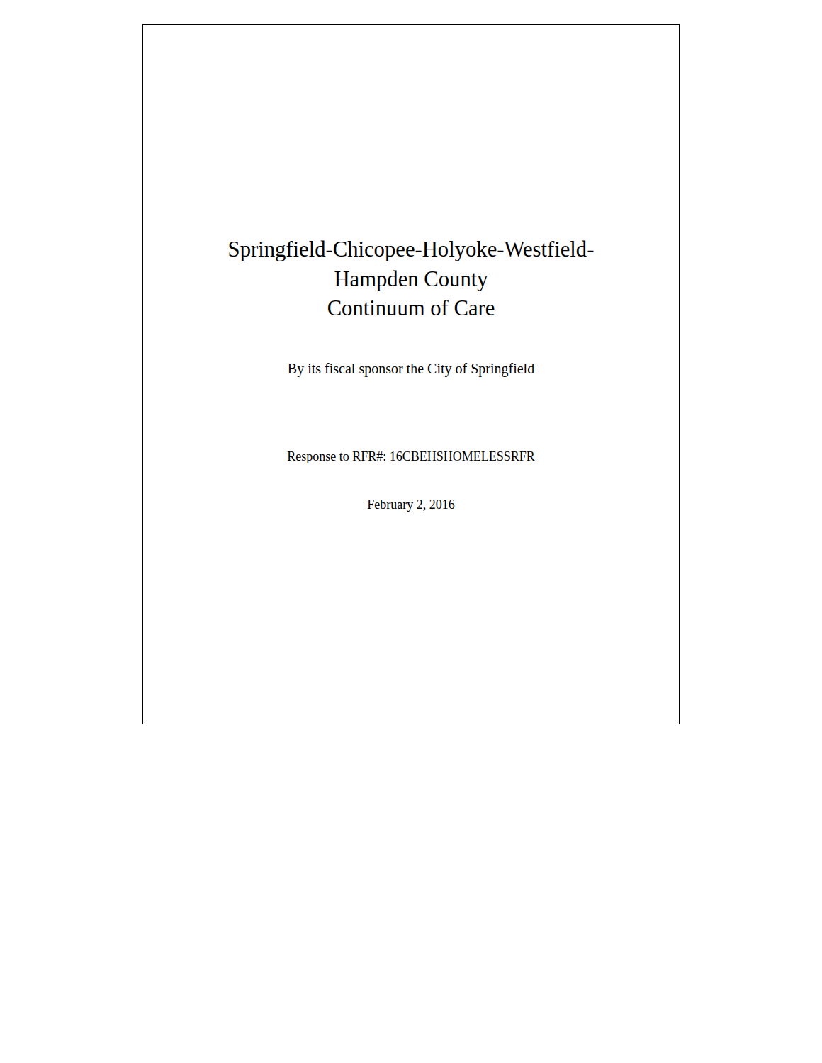Springfield-Chicopee-Holyoke-Westfield-Hampden County
Continuum of Care
By its fiscal sponsor the City of Springfield
Response to RFR#: 16CBEHSHOMELESSRFR
February 2, 2016